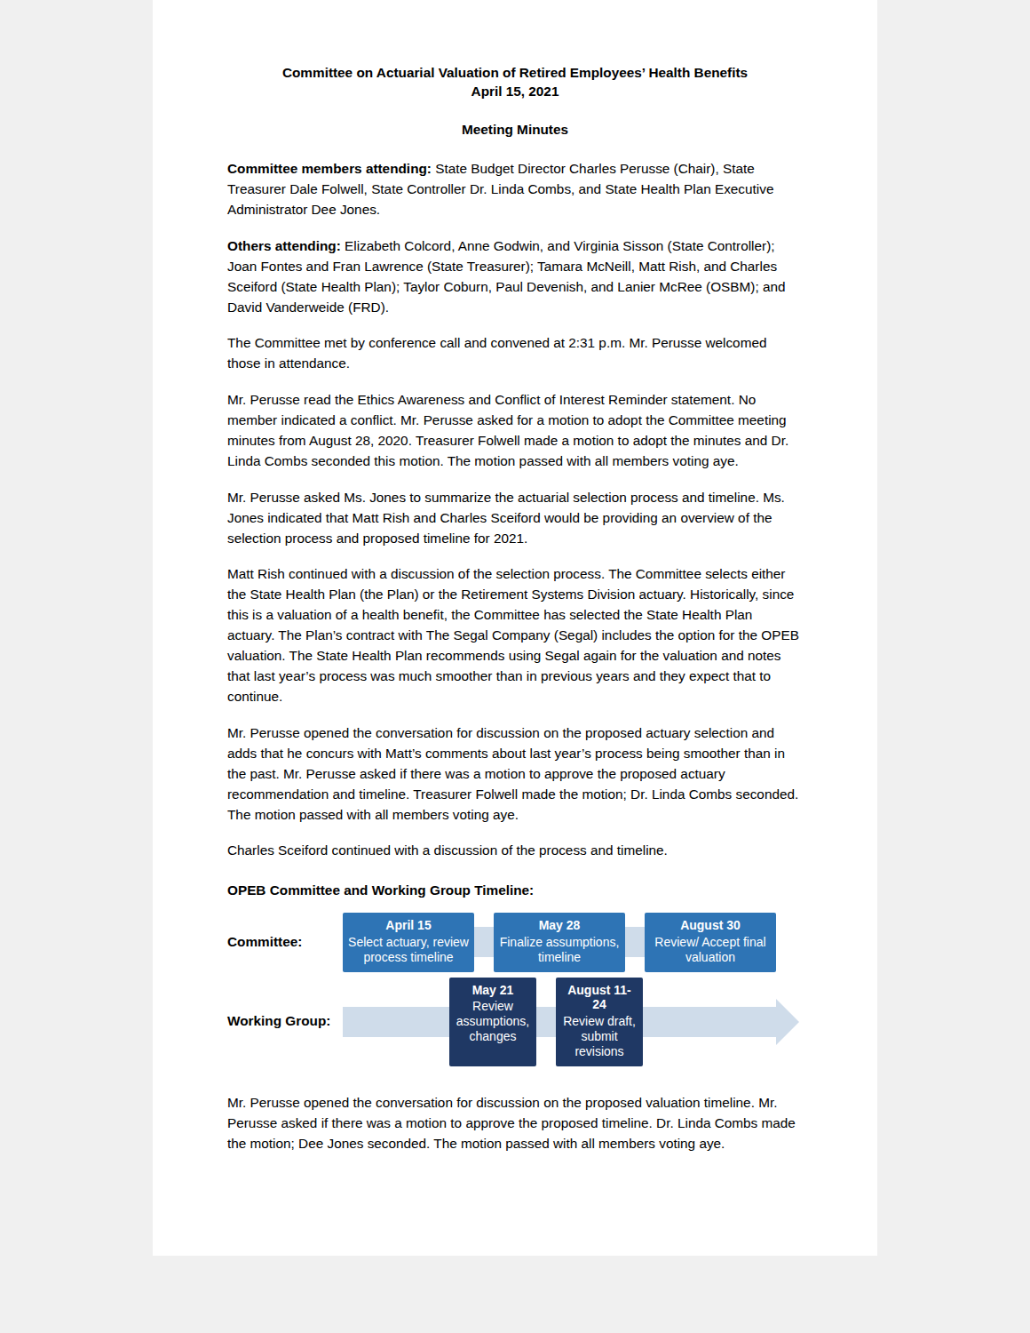Committee on Actuarial Valuation of Retired Employees’ Health Benefits
April 15, 2021
Meeting Minutes
Committee members attending: State Budget Director Charles Perusse (Chair), State Treasurer Dale Folwell, State Controller Dr. Linda Combs, and State Health Plan Executive Administrator Dee Jones.
Others attending: Elizabeth Colcord, Anne Godwin, and Virginia Sisson (State Controller); Joan Fontes and Fran Lawrence (State Treasurer); Tamara McNeill, Matt Rish, and Charles Sceiford (State Health Plan); Taylor Coburn, Paul Devenish, and Lanier McRee (OSBM); and David Vanderweide (FRD).
The Committee met by conference call and convened at 2:31 p.m. Mr. Perusse welcomed those in attendance.
Mr. Perusse read the Ethics Awareness and Conflict of Interest Reminder statement. No member indicated a conflict. Mr. Perusse asked for a motion to adopt the Committee meeting minutes from August 28, 2020. Treasurer Folwell made a motion to adopt the minutes and Dr. Linda Combs seconded this motion. The motion passed with all members voting aye.
Mr. Perusse asked Ms. Jones to summarize the actuarial selection process and timeline. Ms. Jones indicated that Matt Rish and Charles Sceiford would be providing an overview of the selection process and proposed timeline for 2021.
Matt Rish continued with a discussion of the selection process. The Committee selects either the State Health Plan (the Plan) or the Retirement Systems Division actuary. Historically, since this is a valuation of a health benefit, the Committee has selected the State Health Plan actuary. The Plan’s contract with The Segal Company (Segal) includes the option for the OPEB valuation. The State Health Plan recommends using Segal again for the valuation and notes that last year’s process was much smoother than in previous years and they expect that to continue.
Mr. Perusse opened the conversation for discussion on the proposed actuary selection and adds that he concurs with Matt’s comments about last year’s process being smoother than in the past. Mr. Perusse asked if there was a motion to approve the proposed actuary recommendation and timeline. Treasurer Folwell made the motion; Dr. Linda Combs seconded. The motion passed with all members voting aye.
Charles Sceiford continued with a discussion of the process and timeline.
OPEB Committee and Working Group Timeline:
Committee:
April 15 Select actuary, review process timeline
May 28 Finalize assumptions, timeline
August 30 Review/ Accept final valuation
Working Group:
May 21 Review assumptions, changes
August 11-24 Review draft, submit revisions
Mr. Perusse opened the conversation for discussion on the proposed valuation timeline. Mr. Perusse asked if there was a motion to approve the proposed timeline. Dr. Linda Combs made the motion; Dee Jones seconded. The motion passed with all members voting aye.